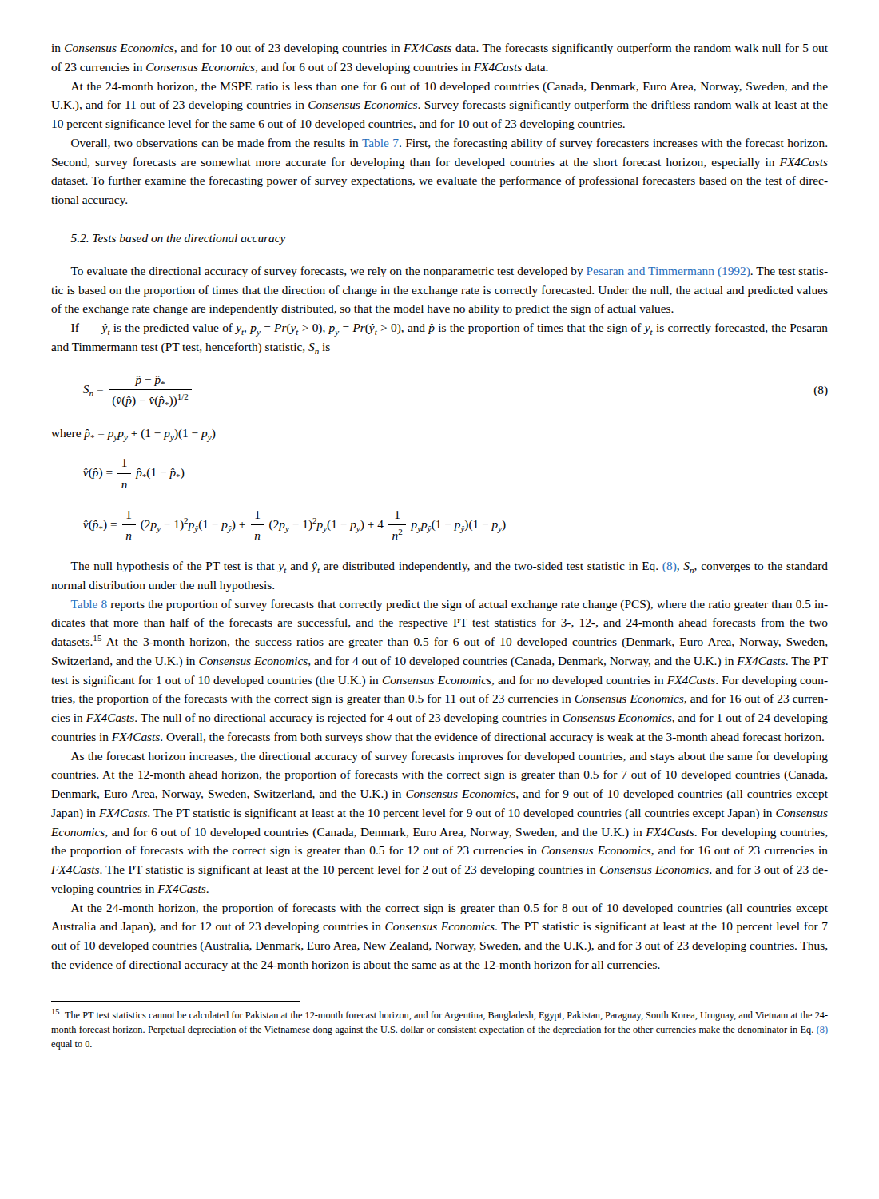in Consensus Economics, and for 10 out of 23 developing countries in FX4Casts data. The forecasts significantly outperform the random walk null for 5 out of 23 currencies in Consensus Economics, and for 6 out of 23 developing countries in FX4Casts data.
At the 24-month horizon, the MSPE ratio is less than one for 6 out of 10 developed countries (Canada, Denmark, Euro Area, Norway, Sweden, and the U.K.), and for 11 out of 23 developing countries in Consensus Economics. Survey forecasts significantly outperform the driftless random walk at least at the 10 percent significance level for the same 6 out of 10 developed countries, and for 10 out of 23 developing countries.
Overall, two observations can be made from the results in Table 7. First, the forecasting ability of survey forecasters increases with the forecast horizon. Second, survey forecasts are somewhat more accurate for developing than for developed countries at the short forecast horizon, especially in FX4Casts dataset. To further examine the forecasting power of survey expectations, we evaluate the performance of professional forecasters based on the test of directional accuracy.
5.2. Tests based on the directional accuracy
To evaluate the directional accuracy of survey forecasts, we rely on the nonparametric test developed by Pesaran and Timmermann (1992). The test statistic is based on the proportion of times that the direction of change in the exchange rate is correctly forecasted. Under the null, the actual and predicted values of the exchange rate change are independently distributed, so that the model have no ability to predict the sign of actual values.
If ŷt is the predicted value of yt, py = Pr(yt > 0), py = Pr(ŷt > 0), and p̂ is the proportion of times that the sign of yt is correctly forecasted, the Pesaran and Timmermann test (PT test, henceforth) statistic, Sn is
Sn = p̂ − p̂* (v̂(p̂) − v̂(p̂*))1/2
(8)
where p̂* = pypy + (1 − py)(1 − py)
v̂(p̂) = 1 n p̂*(1 − p̂*)
v̂(p̂*) = 1 n (2py − 1)2pŷ(1 − pŷ) + 1 n (2py − 1)2py(1 − py) + 4 1 n2 pypŷ(1 − pŷ)(1 − py)
The null hypothesis of the PT test is that yt and ŷt are distributed independently, and the two-sided test statistic in Eq. (8), Sn, converges to the standard normal distribution under the null hypothesis.
Table 8 reports the proportion of survey forecasts that correctly predict the sign of actual exchange rate change (PCS), where the ratio greater than 0.5 indicates that more than half of the forecasts are successful, and the respective PT test statistics for 3-, 12-, and 24-month ahead forecasts from the two datasets.15 At the 3-month horizon, the success ratios are greater than 0.5 for 6 out of 10 developed countries (Denmark, Euro Area, Norway, Sweden, Switzerland, and the U.K.) in Consensus Economics, and for 4 out of 10 developed countries (Canada, Denmark, Norway, and the U.K.) in FX4Casts. The PT test is significant for 1 out of 10 developed countries (the U.K.) in Consensus Economics, and for no developed countries in FX4Casts. For developing countries, the proportion of the forecasts with the correct sign is greater than 0.5 for 11 out of 23 currencies in Consensus Economics, and for 16 out of 23 currencies in FX4Casts. The null of no directional accuracy is rejected for 4 out of 23 developing countries in Consensus Economics, and for 1 out of 24 developing countries in FX4Casts. Overall, the forecasts from both surveys show that the evidence of directional accuracy is weak at the 3-month ahead forecast horizon.
As the forecast horizon increases, the directional accuracy of survey forecasts improves for developed countries, and stays about the same for developing countries. At the 12-month ahead horizon, the proportion of forecasts with the correct sign is greater than 0.5 for 7 out of 10 developed countries (Canada, Denmark, Euro Area, Norway, Sweden, Switzerland, and the U.K.) in Consensus Economics, and for 9 out of 10 developed countries (all countries except Japan) in FX4Casts. The PT statistic is significant at least at the 10 percent level for 9 out of 10 developed countries (all countries except Japan) in Consensus Economics, and for 6 out of 10 developed countries (Canada, Denmark, Euro Area, Norway, Sweden, and the U.K.) in FX4Casts. For developing countries, the proportion of forecasts with the correct sign is greater than 0.5 for 12 out of 23 currencies in Consensus Economics, and for 16 out of 23 currencies in FX4Casts. The PT statistic is significant at least at the 10 percent level for 2 out of 23 developing countries in Consensus Economics, and for 3 out of 23 developing countries in FX4Casts.
At the 24-month horizon, the proportion of forecasts with the correct sign is greater than 0.5 for 8 out of 10 developed countries (all countries except Australia and Japan), and for 12 out of 23 developing countries in Consensus Economics. The PT statistic is significant at least at the 10 percent level for 7 out of 10 developed countries (Australia, Denmark, Euro Area, New Zealand, Norway, Sweden, and the U.K.), and for 3 out of 23 developing countries. Thus, the evidence of directional accuracy at the 24-month horizon is about the same as at the 12-month horizon for all currencies.
15 The PT test statistics cannot be calculated for Pakistan at the 12-month forecast horizon, and for Argentina, Bangladesh, Egypt, Pakistan, Paraguay, South Korea, Uruguay, and Vietnam at the 24-month forecast horizon. Perpetual depreciation of the Vietnamese dong against the U.S. dollar or consistent expectation of the depreciation for the other currencies make the denominator in Eq. (8) equal to 0.